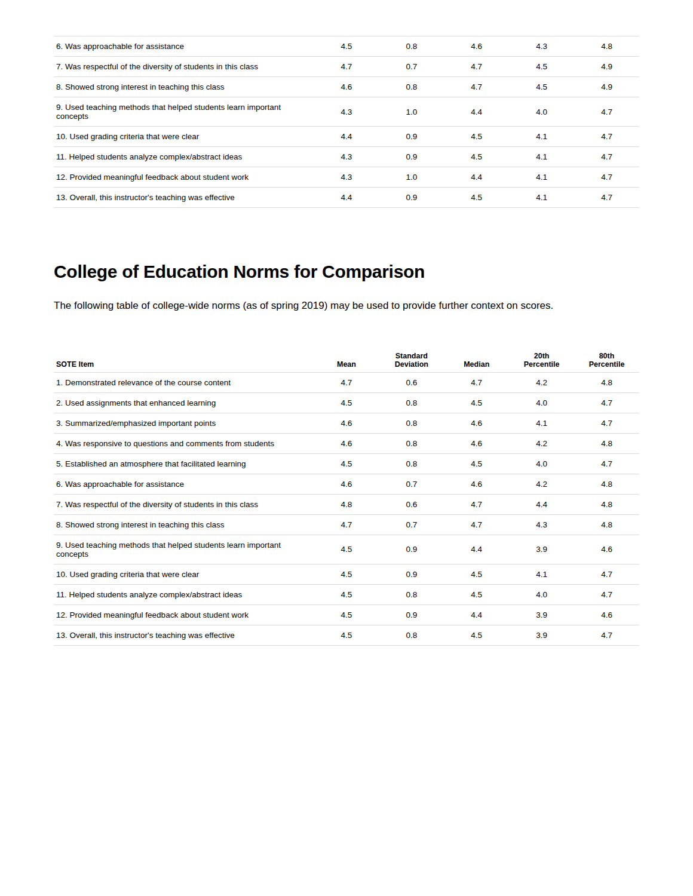| 6. Was approachable for assistance | 4.5 | 0.8 | 4.6 | 4.3 | 4.8 |
| 7. Was respectful of the diversity of students in this class | 4.7 | 0.7 | 4.7 | 4.5 | 4.9 |
| 8. Showed strong interest in teaching this class | 4.6 | 0.8 | 4.7 | 4.5 | 4.9 |
| 9. Used teaching methods that helped students learn important concepts | 4.3 | 1.0 | 4.4 | 4.0 | 4.7 |
| 10. Used grading criteria that were clear | 4.4 | 0.9 | 4.5 | 4.1 | 4.7 |
| 11. Helped students analyze complex/abstract ideas | 4.3 | 0.9 | 4.5 | 4.1 | 4.7 |
| 12. Provided meaningful feedback about student work | 4.3 | 1.0 | 4.4 | 4.1 | 4.7 |
| 13. Overall, this instructor's teaching was effective | 4.4 | 0.9 | 4.5 | 4.1 | 4.7 |
College of Education Norms for Comparison
The following table of college-wide norms (as of spring 2019) may be used to provide further context on scores.
| SOTE Item | Mean | Standard Deviation | Median | 20th Percentile | 80th Percentile |
| --- | --- | --- | --- | --- | --- |
| 1. Demonstrated relevance of the course content | 4.7 | 0.6 | 4.7 | 4.2 | 4.8 |
| 2. Used assignments that enhanced learning | 4.5 | 0.8 | 4.5 | 4.0 | 4.7 |
| 3. Summarized/emphasized important points | 4.6 | 0.8 | 4.6 | 4.1 | 4.7 |
| 4. Was responsive to questions and comments from students | 4.6 | 0.8 | 4.6 | 4.2 | 4.8 |
| 5. Established an atmosphere that facilitated learning | 4.5 | 0.8 | 4.5 | 4.0 | 4.7 |
| 6. Was approachable for assistance | 4.6 | 0.7 | 4.6 | 4.2 | 4.8 |
| 7. Was respectful of the diversity of students in this class | 4.8 | 0.6 | 4.7 | 4.4 | 4.8 |
| 8. Showed strong interest in teaching this class | 4.7 | 0.7 | 4.7 | 4.3 | 4.8 |
| 9. Used teaching methods that helped students learn important concepts | 4.5 | 0.9 | 4.4 | 3.9 | 4.6 |
| 10. Used grading criteria that were clear | 4.5 | 0.9 | 4.5 | 4.1 | 4.7 |
| 11. Helped students analyze complex/abstract ideas | 4.5 | 0.8 | 4.5 | 4.0 | 4.7 |
| 12. Provided meaningful feedback about student work | 4.5 | 0.9 | 4.4 | 3.9 | 4.6 |
| 13. Overall, this instructor's teaching was effective | 4.5 | 0.8 | 4.5 | 3.9 | 4.7 |